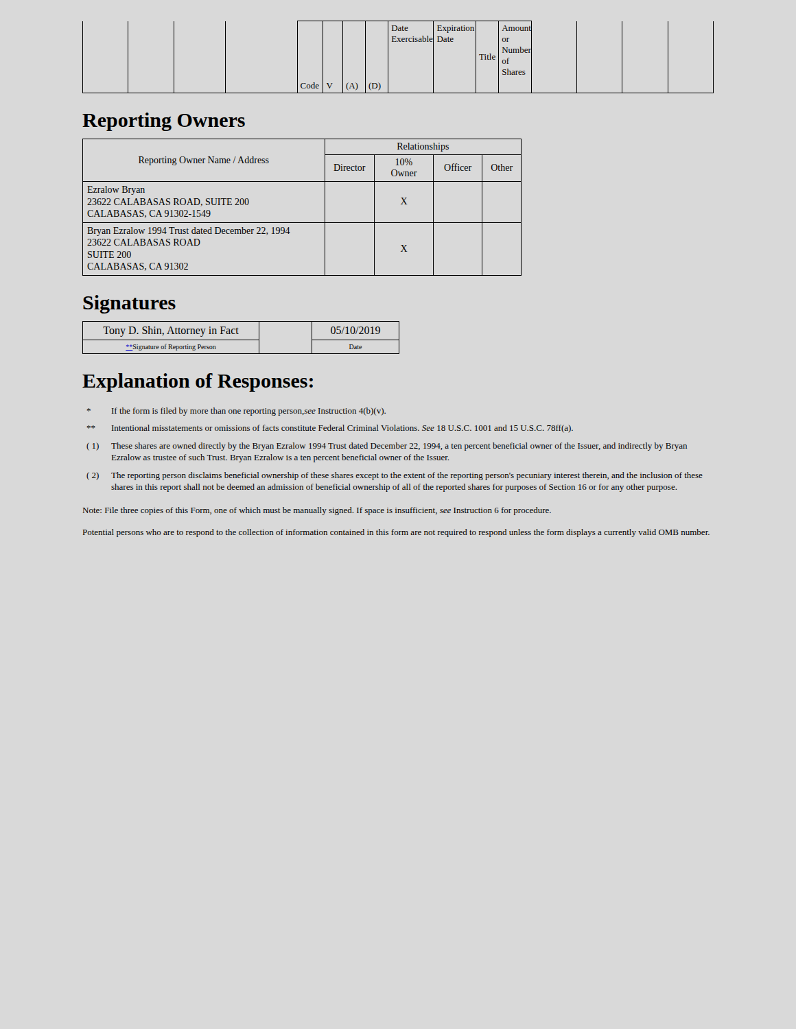| | | | | Code | V | (A) | (D) | Date Exercisable | Expiration Date | Title | Amount or Number of Shares | | | | |
Reporting Owners
| Reporting Owner Name / Address | Relationships |
| --- | --- |
| Director | 10% Owner | Officer | Other |
| Ezralow Bryan 23622 CALABASAS ROAD, SUITE 200 CALABASAS, CA 91302-1549 | | X | | |
| Bryan Ezralow 1994 Trust dated December 22, 1994 23622 CALABASAS ROAD SUITE 200 CALABASAS, CA 91302 | | X | | |
Signatures
| Tony D. Shin, Attorney in Fact | | 05/10/2019 |
| ** Signature of Reporting Person | Date |
Explanation of Responses:
*
If the form is filed by more than one reporting person,see Instruction 4(b)(v).
**
Intentional misstatements or omissions of facts constitute Federal Criminal Violations. See 18 U.S.C. 1001 and 15 U.S.C. 78ff(a).
( 1)
These shares are owned directly by the Bryan Ezralow 1994 Trust dated December 22, 1994, a ten percent beneficial owner of the Issuer, and indirectly by Bryan Ezralow as trustee of such Trust. Bryan Ezralow is a ten percent beneficial owner of the Issuer.
( 2)
The reporting person disclaims beneficial ownership of these shares except to the extent of the reporting person's pecuniary interest therein, and the inclusion of these shares in this report shall not be deemed an admission of beneficial ownership of all of the reported shares for purposes of Section 16 or for any other purpose.
Note: File three copies of this Form, one of which must be manually signed. If space is insufficient, see Instruction 6 for procedure.
Potential persons who are to respond to the collection of information contained in this form are not required to respond unless the form displays a currently valid OMB number.